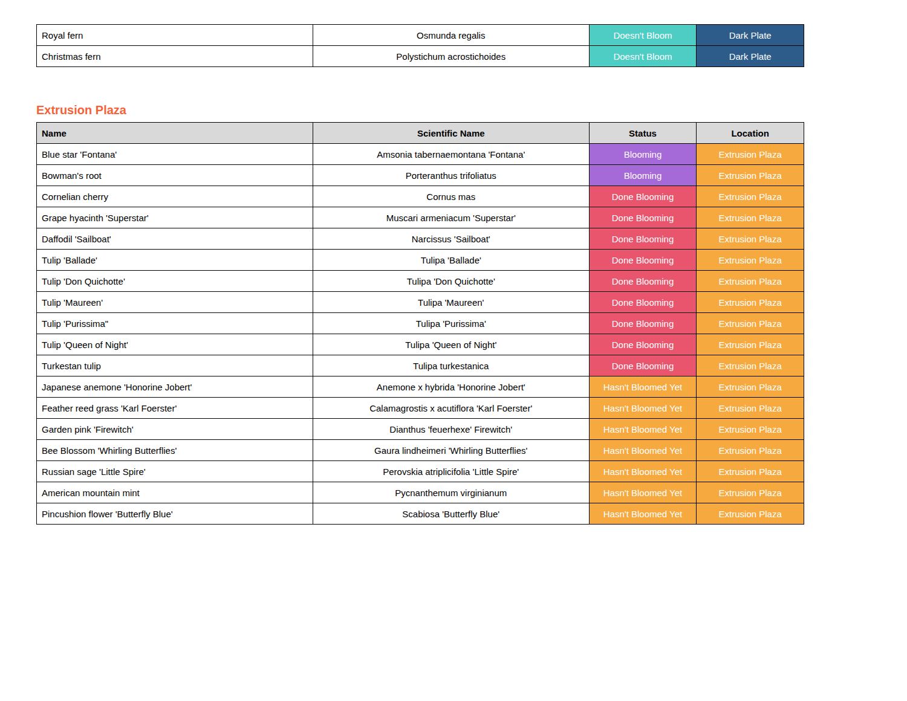| Royal fern | Osmunda regalis | Doesn't Bloom | Dark Plate |
| Christmas fern | Polystichum acrostichoides | Doesn't Bloom | Dark Plate |
Extrusion Plaza
| Name | Scientific Name | Status | Location |
| --- | --- | --- | --- |
| Blue star 'Fontana' | Amsonia tabernaemontana 'Fontana' | Blooming | Extrusion Plaza |
| Bowman's root | Porteranthus trifoliatus | Blooming | Extrusion Plaza |
| Cornelian cherry | Cornus mas | Done Blooming | Extrusion Plaza |
| Grape hyacinth 'Superstar' | Muscari armeniacum 'Superstar' | Done Blooming | Extrusion Plaza |
| Daffodil 'Sailboat' | Narcissus 'Sailboat' | Done Blooming | Extrusion Plaza |
| Tulip 'Ballade' | Tulipa 'Ballade' | Done Blooming | Extrusion Plaza |
| Tulip 'Don Quichotte' | Tulipa 'Don Quichotte' | Done Blooming | Extrusion Plaza |
| Tulip 'Maureen' | Tulipa 'Maureen' | Done Blooming | Extrusion Plaza |
| Tulip 'Purissima" | Tulipa 'Purissima' | Done Blooming | Extrusion Plaza |
| Tulip 'Queen of Night' | Tulipa 'Queen of Night' | Done Blooming | Extrusion Plaza |
| Turkestan tulip | Tulipa turkestanica | Done Blooming | Extrusion Plaza |
| Japanese anemone 'Honorine Jobert' | Anemone x hybrida 'Honorine Jobert' | Hasn't Bloomed Yet | Extrusion Plaza |
| Feather reed grass 'Karl Foerster' | Calamagrostis x acutiflora 'Karl Foerster' | Hasn't Bloomed Yet | Extrusion Plaza |
| Garden pink 'Firewitch' | Dianthus 'feuerhexe' Firewitch' | Hasn't Bloomed Yet | Extrusion Plaza |
| Bee Blossom 'Whirling Butterflies' | Gaura lindheimeri 'Whirling Butterflies' | Hasn't Bloomed Yet | Extrusion Plaza |
| Russian sage 'Little Spire' | Perovskia atriplicifolia 'Little Spire' | Hasn't Bloomed Yet | Extrusion Plaza |
| American mountain mint | Pycnanthemum virginianum | Hasn't Bloomed Yet | Extrusion Plaza |
| Pincushion flower 'Butterfly Blue' | Scabiosa 'Butterfly Blue' | Hasn't Bloomed Yet | Extrusion Plaza |